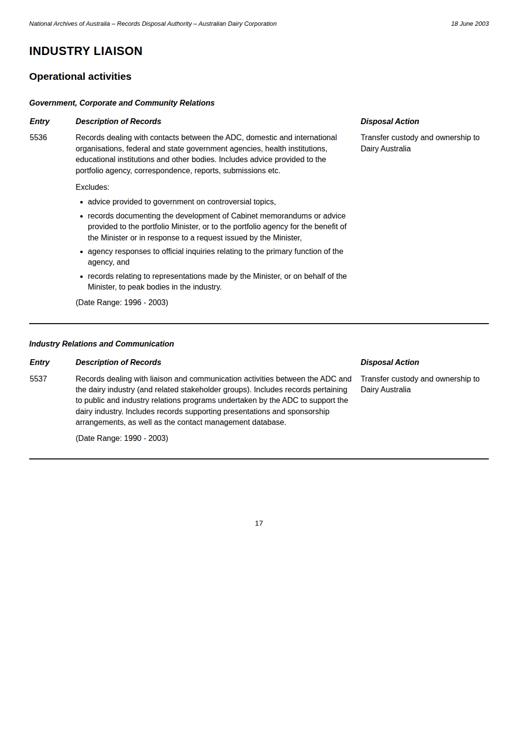National Archives of Australia – Records Disposal Authority – Australian Dairy Corporation 18 June 2003
INDUSTRY LIAISON
Operational activities
Government, Corporate and Community Relations
| Entry | Description of Records | Disposal Action |
| --- | --- | --- |
| 5536 | Records dealing with contacts between the ADC, domestic and international organisations, federal and state government agencies, health institutions, educational institutions and other bodies. Includes advice provided to the portfolio agency, correspondence, reports, submissions etc. Excludes: advice provided to government on controversial topics, records documenting the development of Cabinet memorandums or advice provided to the portfolio Minister, or to the portfolio agency for the benefit of the Minister or in response to a request issued by the Minister, agency responses to official inquiries relating to the primary function of the agency, and records relating to representations made by the Minister, or on behalf of the Minister, to peak bodies in the industry. (Date Range: 1996 - 2003) | Transfer custody and ownership to Dairy Australia |
Industry Relations and Communication
| Entry | Description of Records | Disposal Action |
| --- | --- | --- |
| 5537 | Records dealing with liaison and communication activities between the ADC and the dairy industry (and related stakeholder groups). Includes records pertaining to public and industry relations programs undertaken by the ADC to support the dairy industry. Includes records supporting presentations and sponsorship arrangements, as well as the contact management database. (Date Range: 1990 - 2003) | Transfer custody and ownership to Dairy Australia |
17